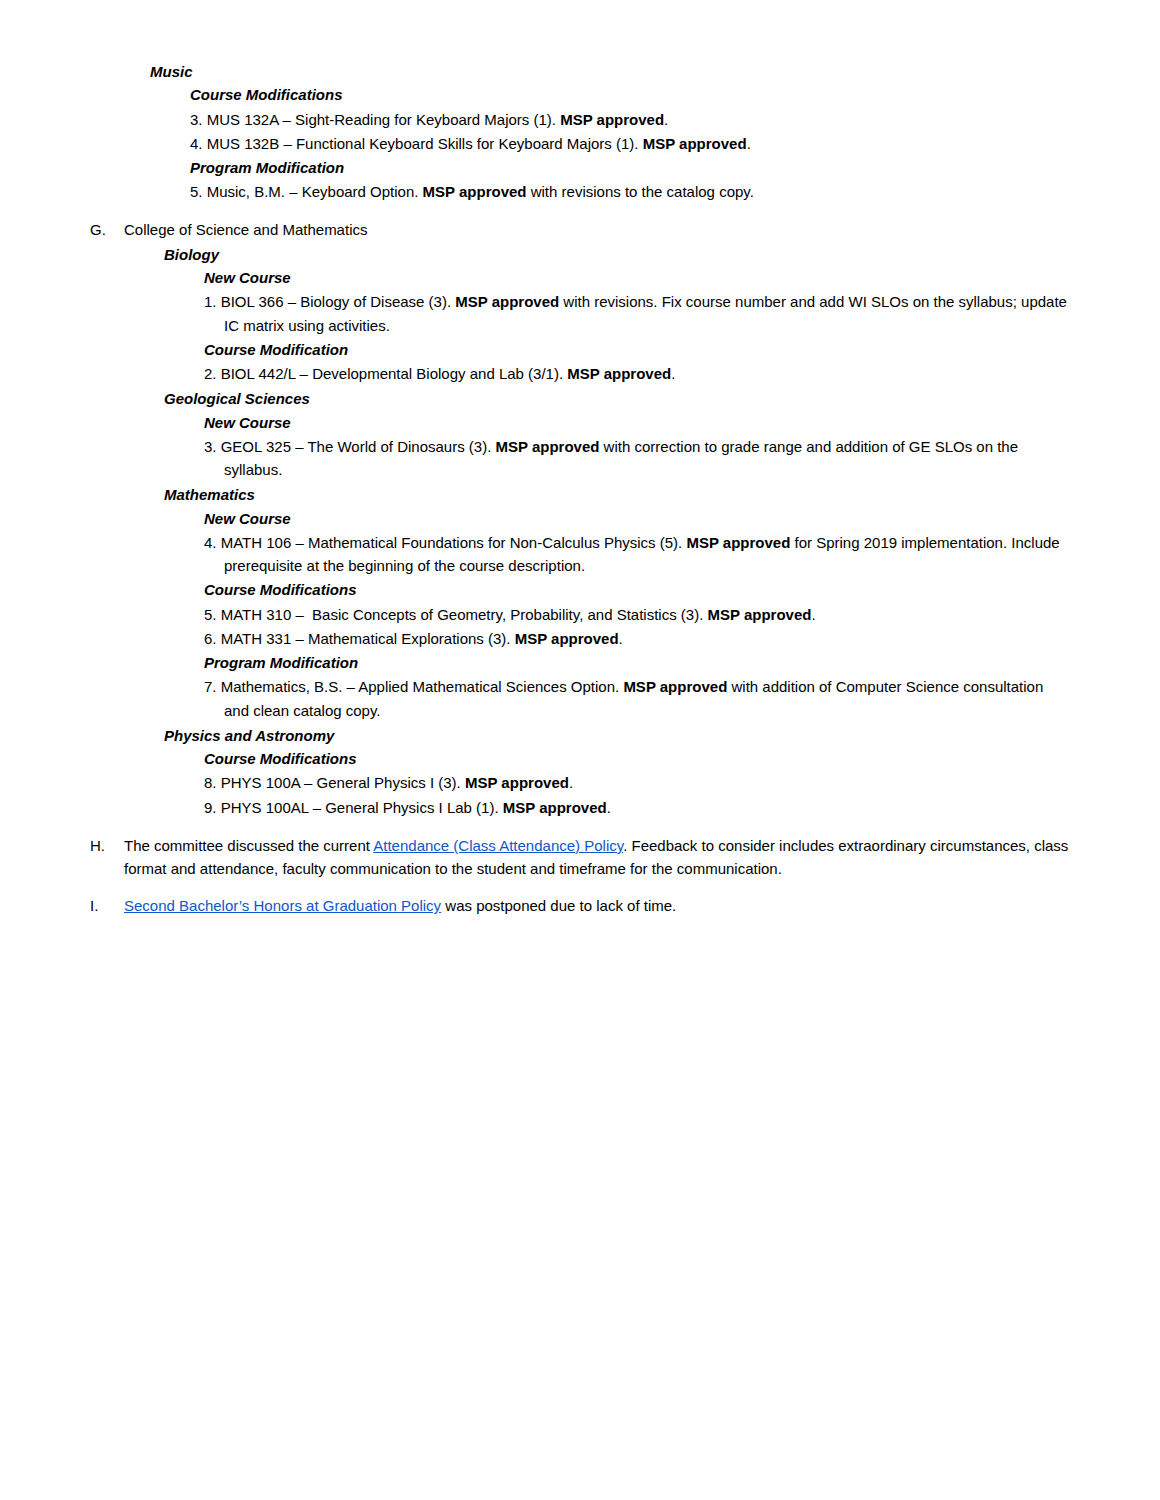Music
Course Modifications
3. MUS 132A – Sight-Reading for Keyboard Majors (1). MSP approved.
4. MUS 132B – Functional Keyboard Skills for Keyboard Majors (1). MSP approved.
Program Modification
5. Music, B.M. – Keyboard Option. MSP approved with revisions to the catalog copy.
G.
College of Science and Mathematics
Biology
New Course
1. BIOL 366 – Biology of Disease (3). MSP approved with revisions. Fix course number and add WI SLOs on the syllabus; update IC matrix using activities.
Course Modification
2. BIOL 442/L – Developmental Biology and Lab (3/1). MSP approved.
Geological Sciences
New Course
3. GEOL 325 – The World of Dinosaurs (3). MSP approved with correction to grade range and addition of GE SLOs on the syllabus.
Mathematics
New Course
4. MATH 106 – Mathematical Foundations for Non-Calculus Physics (5). MSP approved for Spring 2019 implementation. Include prerequisite at the beginning of the course description.
Course Modifications
5. MATH 310 – Basic Concepts of Geometry, Probability, and Statistics (3). MSP approved.
6. MATH 331 – Mathematical Explorations (3). MSP approved.
Program Modification
7. Mathematics, B.S. – Applied Mathematical Sciences Option. MSP approved with addition of Computer Science consultation and clean catalog copy.
Physics and Astronomy
Course Modifications
8. PHYS 100A – General Physics I (3). MSP approved.
9. PHYS 100AL – General Physics I Lab (1). MSP approved.
H.
The committee discussed the current Attendance (Class Attendance) Policy. Feedback to consider includes extraordinary circumstances, class format and attendance, faculty communication to the student and timeframe for the communication.
I.
Second Bachelor’s Honors at Graduation Policy was postponed due to lack of time.